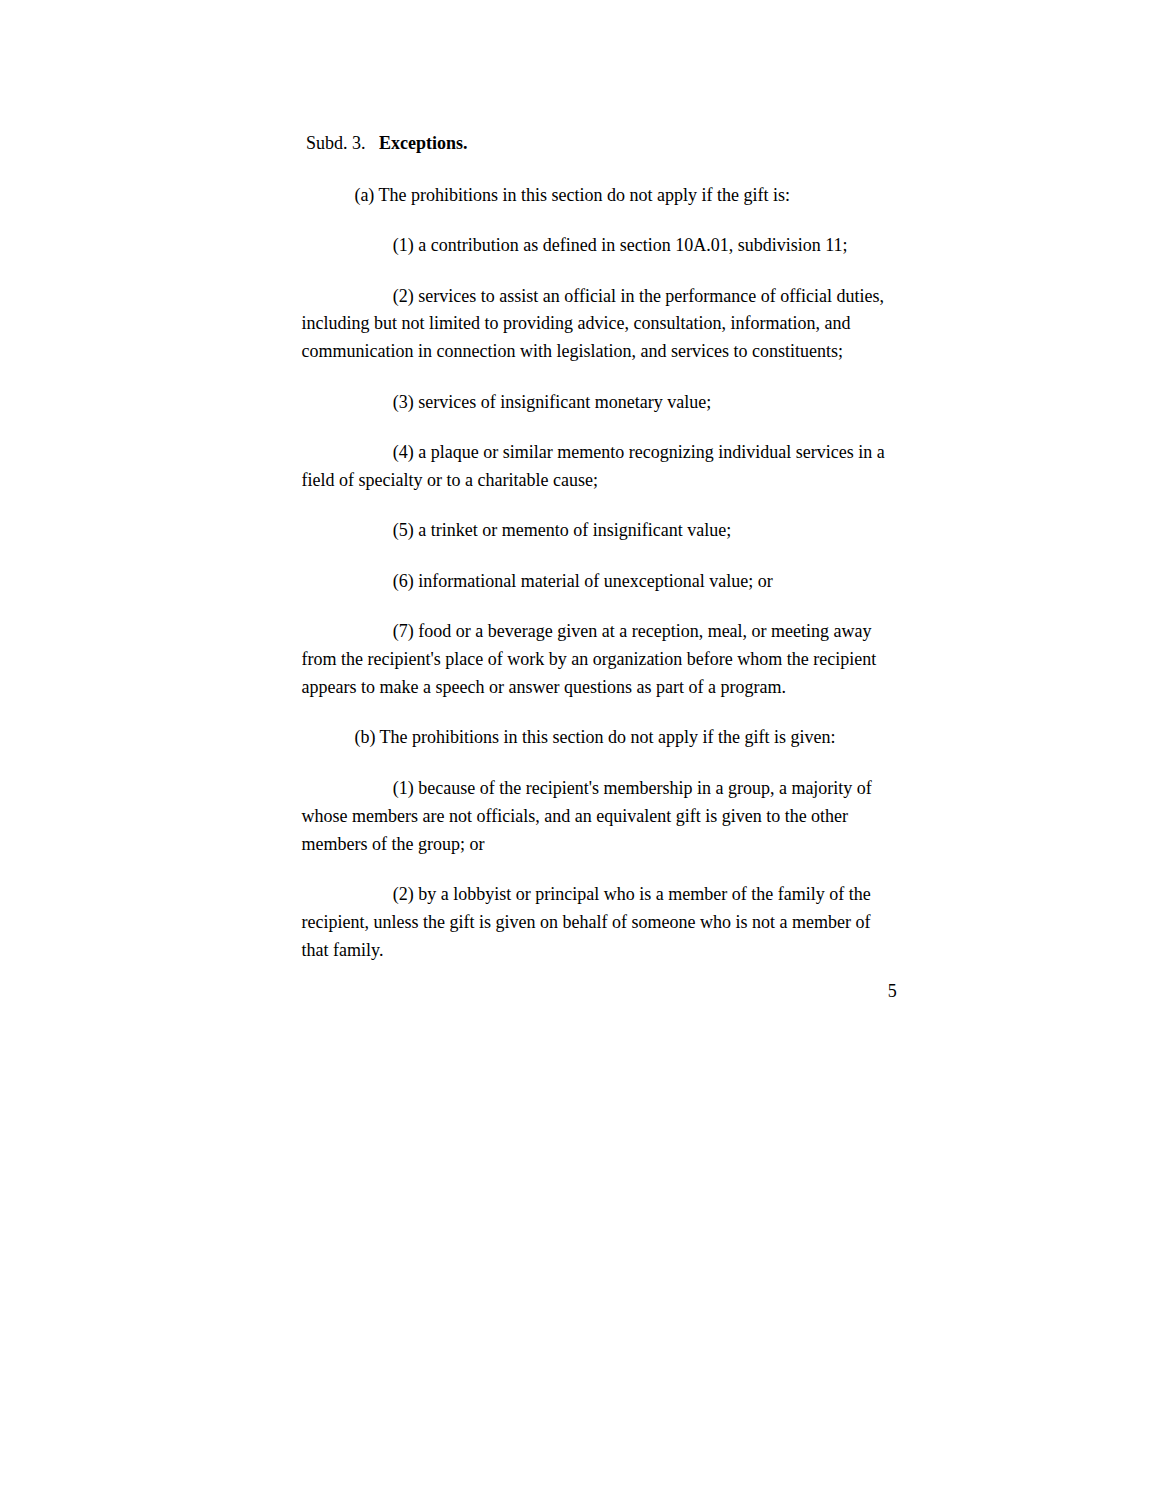Subd. 3. Exceptions.
(a) The prohibitions in this section do not apply if the gift is:
(1) a contribution as defined in section 10A.01, subdivision 11;
(2) services to assist an official in the performance of official duties, including but not limited to providing advice, consultation, information, and communication in connection with legislation, and services to constituents;
(3) services of insignificant monetary value;
(4) a plaque or similar memento recognizing individual services in a field of specialty or to a charitable cause;
(5) a trinket or memento of insignificant value;
(6) informational material of unexceptional value; or
(7) food or a beverage given at a reception, meal, or meeting away from the recipient's place of work by an organization before whom the recipient appears to make a speech or answer questions as part of a program.
(b) The prohibitions in this section do not apply if the gift is given:
(1) because of the recipient's membership in a group, a majority of whose members are not officials, and an equivalent gift is given to the other members of the group; or
(2) by a lobbyist or principal who is a member of the family of the recipient, unless the gift is given on behalf of someone who is not a member of that family.
5